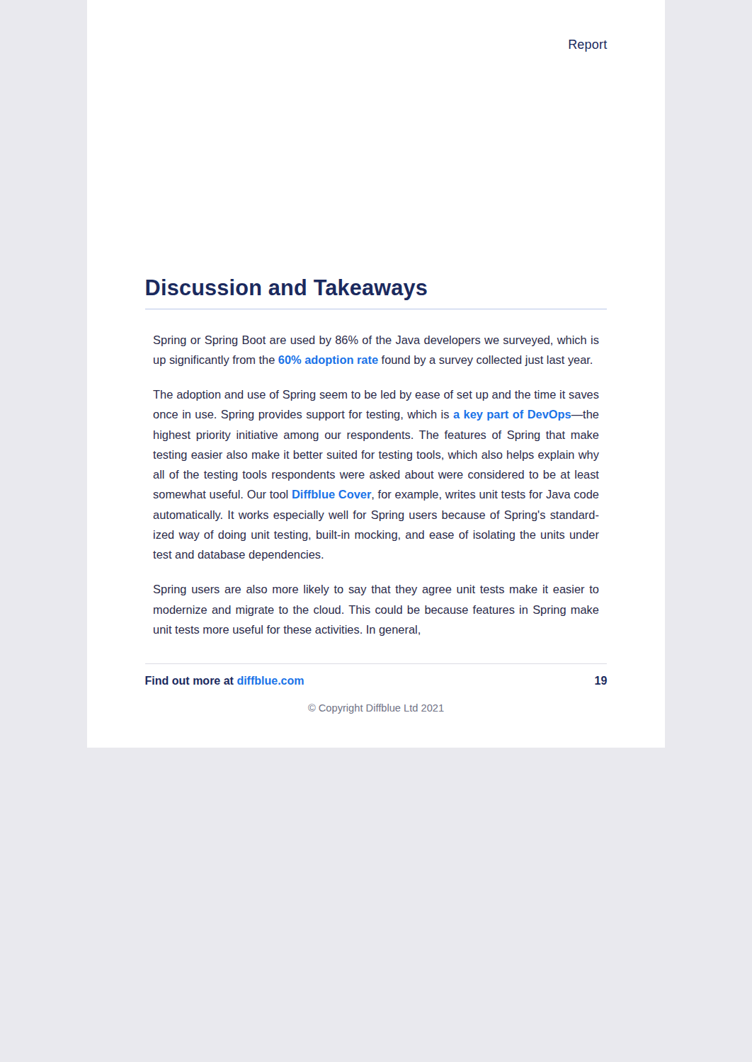Report
Discussion and Takeaways
Spring or Spring Boot are used by 86% of the Java developers we surveyed, which is up significantly from the 60% adoption rate found by a survey collected just last year.
The adoption and use of Spring seem to be led by ease of set up and the time it saves once in use. Spring provides support for testing, which is a key part of DevOps—the highest priority initiative among our respondents. The features of Spring that make testing easier also make it better suited for testing tools, which also helps explain why all of the testing tools respondents were asked about were considered to be at least somewhat useful. Our tool Diffblue Cover, for example, writes unit tests for Java code automatically. It works especially well for Spring users because of Spring's standardized way of doing unit testing, built-in mocking, and ease of isolating the units under test and database dependencies.
Spring users are also more likely to say that they agree unit tests make it easier to modernize and migrate to the cloud. This could be because features in Spring make unit tests more useful for these activities. In general,
Find out more at diffblue.com
19
© Copyright Diffblue Ltd 2021